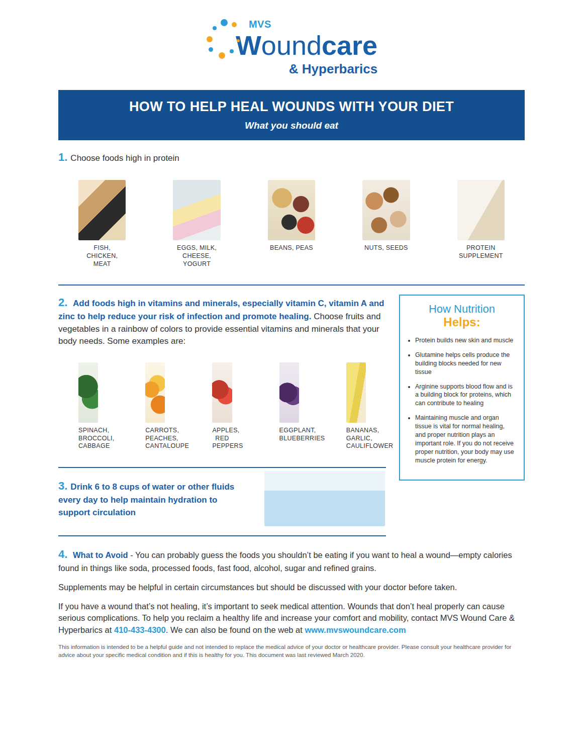MVS
Woundcare
& Hyperbarics
How to Help Heal Wounds With Your Diet
What you should eat
1. Choose foods high in protein
Fish, Chicken, Meat
Eggs, Milk, Cheese,
Yogurt
Beans, Peas
Nuts, Seeds
Protein Supplement
2. Add foods high in vitamins and minerals, especially vitamin C, vitamin A and zinc to help reduce your risk of infection and promote healing. Choose fruits and vegetables in a rainbow of colors to provide essential vitamins and minerals that your body needs. Some examples are:
Spinach,
Broccoli,
Cabbage
Carrots,
Peaches,
Cantaloupe
Apples,
Red Peppers
Eggplant,
Blueberries
Bananas,
Garlic,
Cauliflower
3. Drink 6 to 8 cups of water or other fluids every day to help maintain hydration to support circulation
How Nutrition Helps:
Protein builds new skin and muscle
Glutamine helps cells produce the building blocks needed for new tissue
Arginine supports blood flow and is a building block for proteins, which can contribute to healing
Maintaining muscle and organ tissue is vital for normal healing, and proper nutrition plays an important role. If you do not receive proper nutrition, your body may use muscle protein for energy.
4. What to Avoid - You can probably guess the foods you shouldn’t be eating if you want to heal a wound—empty calories found in things like soda, processed foods, fast food, alcohol, sugar and refined grains.
Supplements may be helpful in certain circumstances but should be discussed with your doctor before taken.
If you have a wound that’s not healing, it’s important to seek medical attention. Wounds that don’t heal properly can cause serious complications. To help you reclaim a healthy life and increase your comfort and mobility, contact MVS Wound Care & Hyperbarics at 410-433-4300. We can also be found on the web at www.mvswoundcare.com
This information is intended to be a helpful guide and not intended to replace the medical advice of your doctor or healthcare provider. Please consult your healthcare provider for advice about your specific medical condition and if this is healthy for you. This document was last reviewed March 2020.